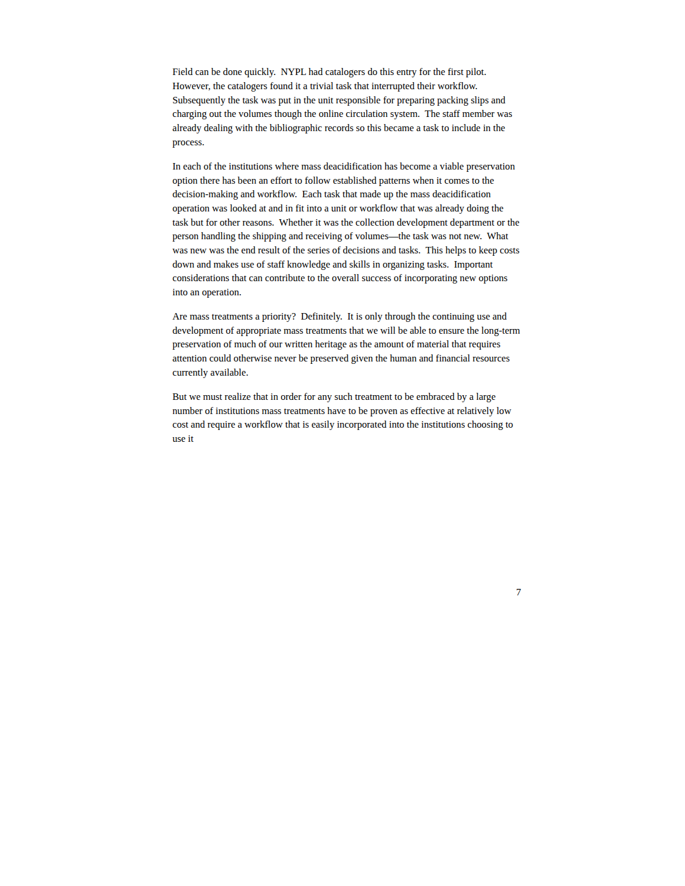Field can be done quickly. NYPL had catalogers do this entry for the first pilot. However, the catalogers found it a trivial task that interrupted their workflow. Subsequently the task was put in the unit responsible for preparing packing slips and charging out the volumes though the online circulation system. The staff member was already dealing with the bibliographic records so this became a task to include in the process.
In each of the institutions where mass deacidification has become a viable preservation option there has been an effort to follow established patterns when it comes to the decision-making and workflow. Each task that made up the mass deacidification operation was looked at and in fit into a unit or workflow that was already doing the task but for other reasons. Whether it was the collection development department or the person handling the shipping and receiving of volumes—the task was not new. What was new was the end result of the series of decisions and tasks. This helps to keep costs down and makes use of staff knowledge and skills in organizing tasks. Important considerations that can contribute to the overall success of incorporating new options into an operation.
Are mass treatments a priority? Definitely. It is only through the continuing use and development of appropriate mass treatments that we will be able to ensure the long-term preservation of much of our written heritage as the amount of material that requires attention could otherwise never be preserved given the human and financial resources currently available.
But we must realize that in order for any such treatment to be embraced by a large number of institutions mass treatments have to be proven as effective at relatively low cost and require a workflow that is easily incorporated into the institutions choosing to use it
7